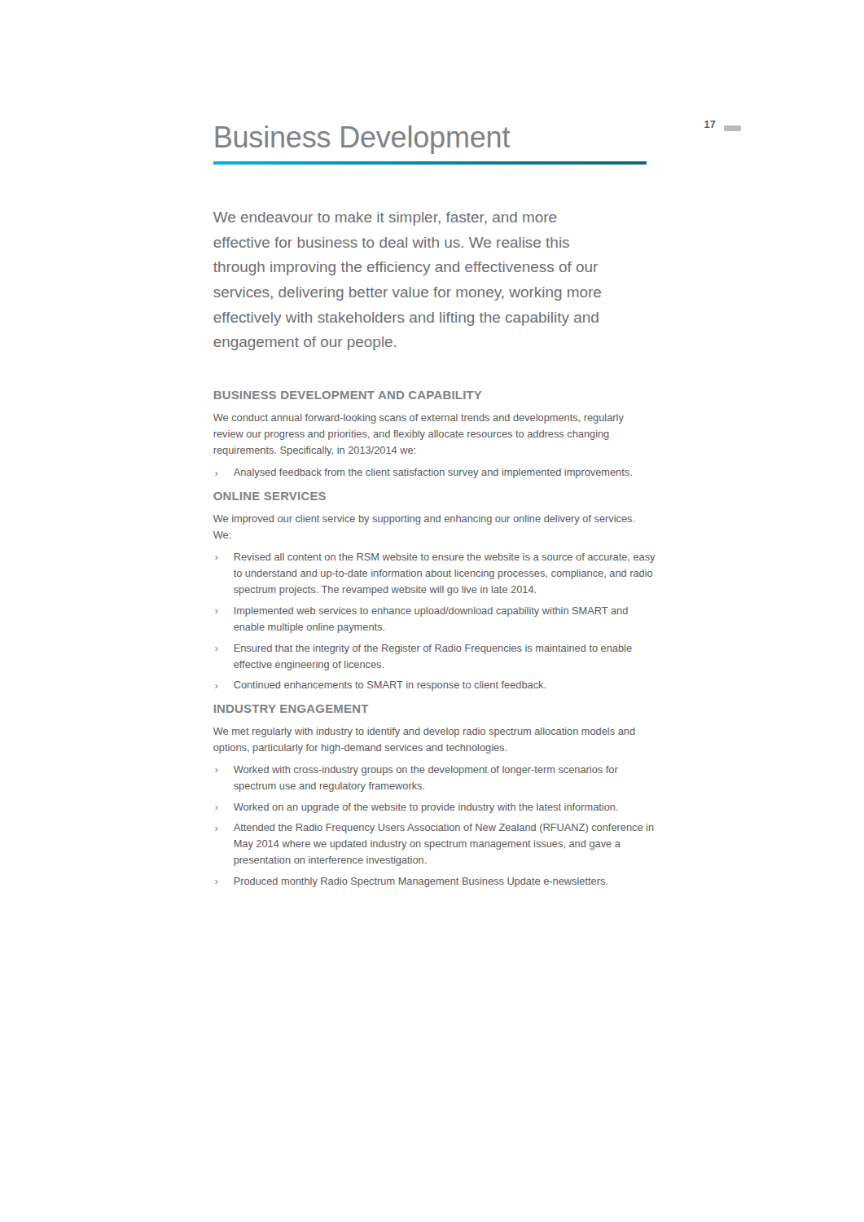17
Business Development
We endeavour to make it simpler, faster, and more effective for business to deal with us. We realise this through improving the efficiency and effectiveness of our services, delivering better value for money, working more effectively with stakeholders and lifting the capability and engagement of our people.
Business Development and Capability
We conduct annual forward-looking scans of external trends and developments, regularly review our progress and priorities, and flexibly allocate resources to address changing requirements. Specifically, in 2013/2014 we:
Analysed feedback from the client satisfaction survey and implemented improvements.
Online Services
We improved our client service by supporting and enhancing our online delivery of services. We:
Revised all content on the RSM website to ensure the website is a source of accurate, easy to understand and up-to-date information about licencing processes, compliance, and radio spectrum projects. The revamped website will go live in late 2014.
Implemented web services to enhance upload/download capability within SMART and enable multiple online payments.
Ensured that the integrity of the Register of Radio Frequencies is maintained to enable effective engineering of licences.
Continued enhancements to SMART in response to client feedback.
Industry Engagement
We met regularly with industry to identify and develop radio spectrum allocation models and options, particularly for high-demand services and technologies.
Worked with cross-industry groups on the development of longer-term scenarios for spectrum use and regulatory frameworks.
Worked on an upgrade of the website to provide industry with the latest information.
Attended the Radio Frequency Users Association of New Zealand (RFUANZ) conference in May 2014 where we updated industry on spectrum management issues, and gave a presentation on interference investigation.
Produced monthly Radio Spectrum Management Business Update e-newsletters.